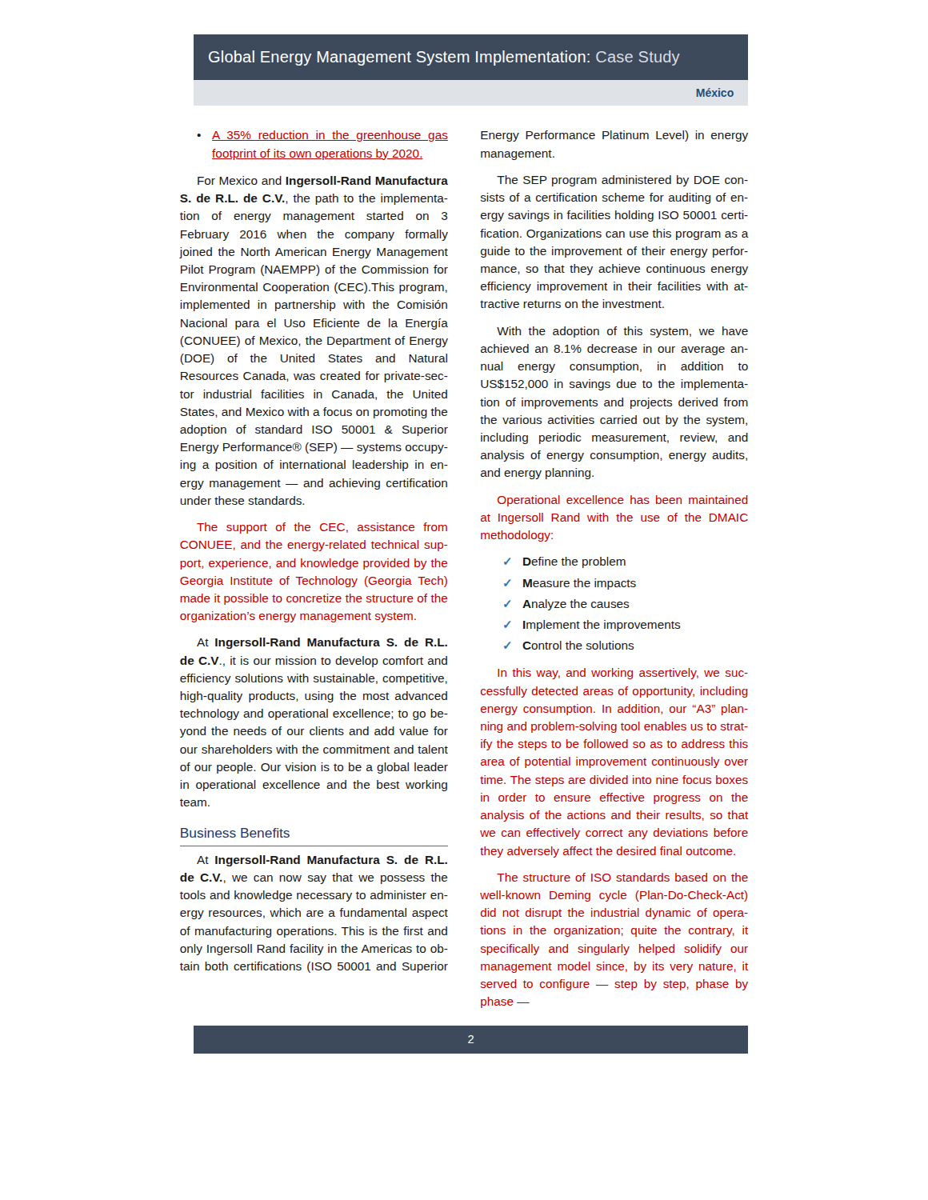Global Energy Management System Implementation: Case Study
México
A 35% reduction in the greenhouse gas footprint of its own operations by 2020.
For Mexico and Ingersoll-Rand Manufactura S. de R.L. de C.V., the path to the implementation of energy management started on 3 February 2016 when the company formally joined the North American Energy Management Pilot Program (NAEMPP) of the Commission for Environmental Cooperation (CEC).This program, implemented in partnership with the Comisión Nacional para el Uso Eficiente de la Energía (CONUEE) of Mexico, the Department of Energy (DOE) of the United States and Natural Resources Canada, was created for private-sector industrial facilities in Canada, the United States, and Mexico with a focus on promoting the adoption of standard ISO 50001 & Superior Energy Performance® (SEP) — systems occupying a position of international leadership in energy management — and achieving certification under these standards.
The support of the CEC, assistance from CONUEE, and the energy-related technical support, experience, and knowledge provided by the Georgia Institute of Technology (Georgia Tech) made it possible to concretize the structure of the organization’s energy management system.
At Ingersoll-Rand Manufactura S. de R.L. de C.V., it is our mission to develop comfort and efficiency solutions with sustainable, competitive, high-quality products, using the most advanced technology and operational excellence; to go beyond the needs of our clients and add value for our shareholders with the commitment and talent of our people. Our vision is to be a global leader in operational excellence and the best working team.
Business Benefits
At Ingersoll-Rand Manufactura S. de R.L. de C.V., we can now say that we possess the tools and knowledge necessary to administer energy resources, which are a fundamental aspect of manufacturing operations. This is the first and only Ingersoll Rand facility in the Americas to obtain both certifications (ISO 50001 and Superior Energy Performance Platinum Level) in energy management.
The SEP program administered by DOE consists of a certification scheme for auditing of energy savings in facilities holding ISO 50001 certification. Organizations can use this program as a guide to the improvement of their energy performance, so that they achieve continuous energy efficiency improvement in their facilities with attractive returns on the investment.
With the adoption of this system, we have achieved an 8.1% decrease in our average annual energy consumption, in addition to US$152,000 in savings due to the implementation of improvements and projects derived from the various activities carried out by the system, including periodic measurement, review, and analysis of energy consumption, energy audits, and energy planning.
Operational excellence has been maintained at Ingersoll Rand with the use of the DMAIC methodology:
Define the problem
Measure the impacts
Analyze the causes
Implement the improvements
Control the solutions
In this way, and working assertively, we successfully detected areas of opportunity, including energy consumption. In addition, our “A3” planning and problem-solving tool enables us to stratify the steps to be followed so as to address this area of potential improvement continuously over time. The steps are divided into nine focus boxes in order to ensure effective progress on the analysis of the actions and their results, so that we can effectively correct any deviations before they adversely affect the desired final outcome.
The structure of ISO standards based on the well-known Deming cycle (Plan-Do-Check-Act) did not disrupt the industrial dynamic of operations in the organization; quite the contrary, it specifically and singularly helped solidify our management model since, by its very nature, it served to configure — step by step, phase by phase —
2